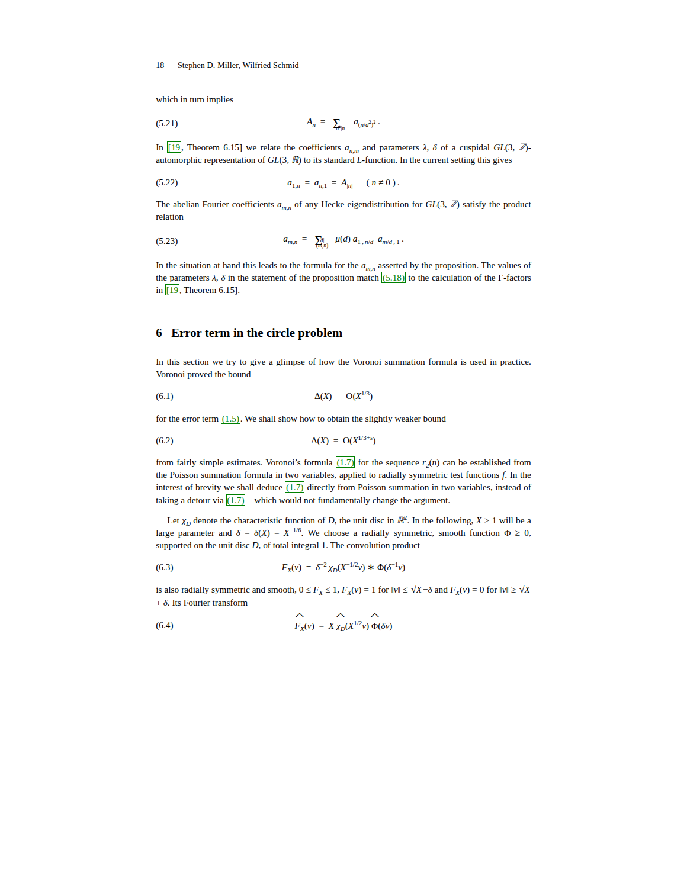18 Stephen D. Miller, Wilfried Schmid
which in turn implies
(5.21)
An = Σd2|n a(n/d2)2 .
In [19, Theorem 6.15] we relate the coefficients an,m and parameters λ, δ of a cuspidal GL(3, ℤ)-automorphic representation of GL(3, ℝ) to its standard L-function. In the current setting this gives
(5.22)
a1,n = an,1 = A|n| ( n ≠ 0 ) .
The abelian Fourier coefficients am,n of any Hecke eigendistribution for GL(3, ℤ) satisfy the product relation
(5.23)
am,n = Σd|(m,n) μ(d) a1 , n/d am/d , 1 .
In the situation at hand this leads to the formula for the am,n asserted by the proposition. The values of the parameters λ, δ in the statement of the proposition match (5.18) to the calculation of the Γ-factors in [19, Theorem 6.15].
6 Error term in the circle problem
In this section we try to give a glimpse of how the Voronoi summation formula is used in practice. Voronoi proved the bound
(6.1)
Δ(X) = O(X1/3)
for the error term (1.5). We shall show how to obtain the slightly weaker bound
(6.2)
Δ(X) = O(X1/3+ε)
from fairly simple estimates. Voronoi’s formula (1.7) for the sequence r2(n) can be established from the Poisson summation formula in two variables, applied to radially symmetric test functions f. In the interest of brevity we shall deduce (1.7) directly from Poisson summation in two variables, instead of taking a detour via (1.7) – which would not fundamentally change the argument.
Let χD denote the characteristic function of D, the unit disc in ℝ2. In the following, X > 1 will be a large parameter and δ = δ(X) = X−1/6. We choose a radially symmetric, smooth function Φ ≥ 0, supported on the unit disc D, of total integral 1. The convolution product
(6.3)
FX(v) = δ−2 χD(X−1/2v) ∗ Φ(δ−1v)
is also radially symmetric and smooth, 0 ≤ FX ≤ 1, FX(v) = 1 for ‖v‖ ≤ X−δ and FX(v) = 0 for ‖v‖ ≥ X + δ. Its Fourier transform
(6.4)
FX(v) = X χD(X1/2v) Φ(δv)